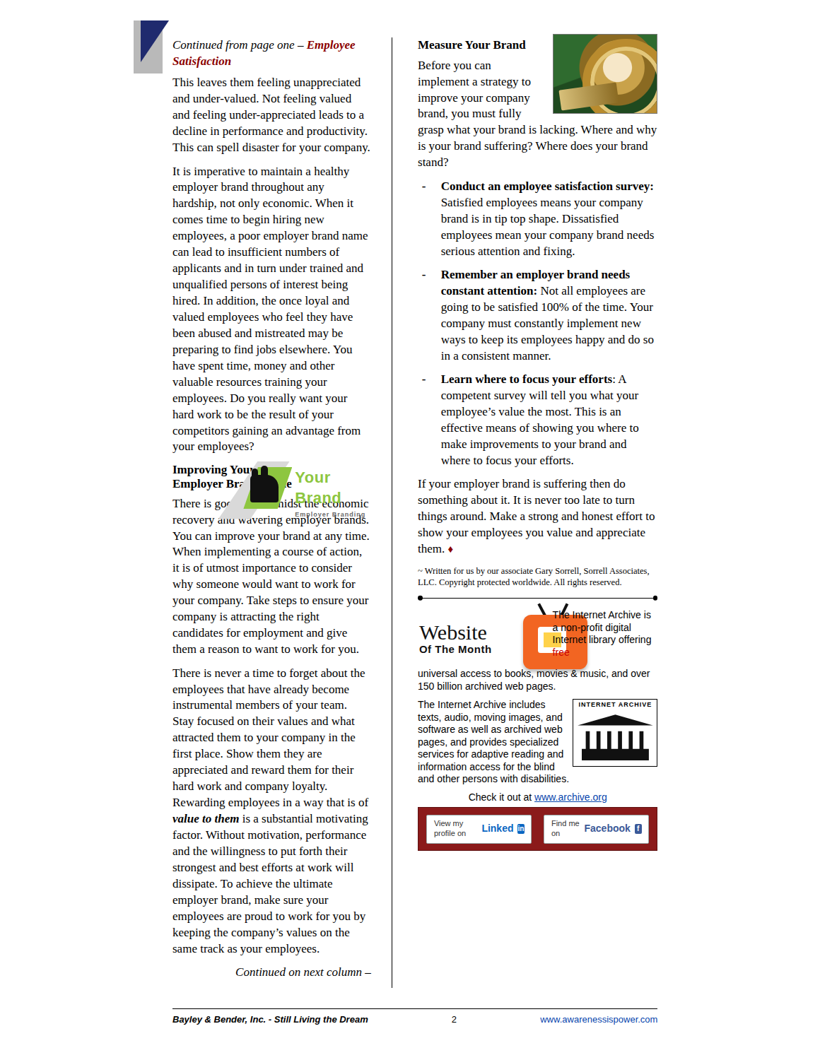Continued from page one – Employee Satisfaction
This leaves them feeling unappreciated and under-valued. Not feeling valued and feeling under-appreciated leads to a decline in performance and productivity. This can spell disaster for your company.
It is imperative to maintain a healthy employer brand throughout any hardship, not only economic. When it comes time to begin hiring new employees, a poor employer brand name can lead to insufficient numbers of applicants and in turn under trained and unqualified persons of interest being hired. In addition, the once loyal and valued employees who feel they have been abused and mistreated may be preparing to find jobs elsewhere. You have spent time, money and other valuable resources training your employees. Do you really want your hard work to be the result of your competitors gaining an advantage from your employees?
Your BrandEmployer Branding
Improving Your
Employer Brand Name
There is good news amidst the economic recovery and wavering employer brands. You can improve your brand at any time. When implementing a course of action, it is of utmost importance to consider why someone would want to work for your company. Take steps to ensure your company is attracting the right candidates for employment and give them a reason to want to work for you.
There is never a time to forget about the employees that have already become instrumental members of your team. Stay focused on their values and what attracted them to your company in the first place. Show them they are appreciated and reward them for their hard work and company loyalty. Rewarding employees in a way that is of value to them is a substantial motivating factor. Without motivation, performance and the willingness to put forth their strongest and best efforts at work will dissipate. To achieve the ultimate employer brand, make sure your employees are proud to work for you by keeping the company’s values on the same track as your employees.
Continued on next column –
Measure Your Brand
Before you can implement a strategy to improve your company brand, you must fully grasp what your brand is lacking. Where and why is your brand suffering? Where does your brand stand?
Conduct an employee satisfaction survey: Satisfied employees means your company brand is in tip top shape. Dissatisfied employees mean your company brand needs serious attention and fixing.
Remember an employer brand needs constant attention: Not all employees are going to be satisfied 100% of the time. Your company must constantly implement new ways to keep its employees happy and do so in a consistent manner.
Learn where to focus your efforts: A competent survey will tell you what your employee’s value the most. This is an effective means of showing you where to make improvements to your brand and where to focus your efforts.
If your employer brand is suffering then do something about it. It is never too late to turn things around. Make a strong and honest effort to show your employees you value and appreciate them. ♦
~ Written for us by our associate Gary Sorrell, Sorrell Associates, LLC. Copyright protected worldwide. All rights reserved.
WebsiteOf The Month
The Internet Archive is a non-profit digital Internet library offering free
universal access to books, movies & music, and over 150 billion archived web pages.
INTERNET ARCHIVE
The Internet Archive includes texts, audio, moving images, and software as well as archived web pages, and provides specialized services for adaptive reading and information access for the blind and other persons with disabilities.
Check it out at www.archive.org
View my profile on Linked in
Find me on Facebook f
Bayley & Bender, Inc. - Still Living the Dream
2
www.awarenessispower.com